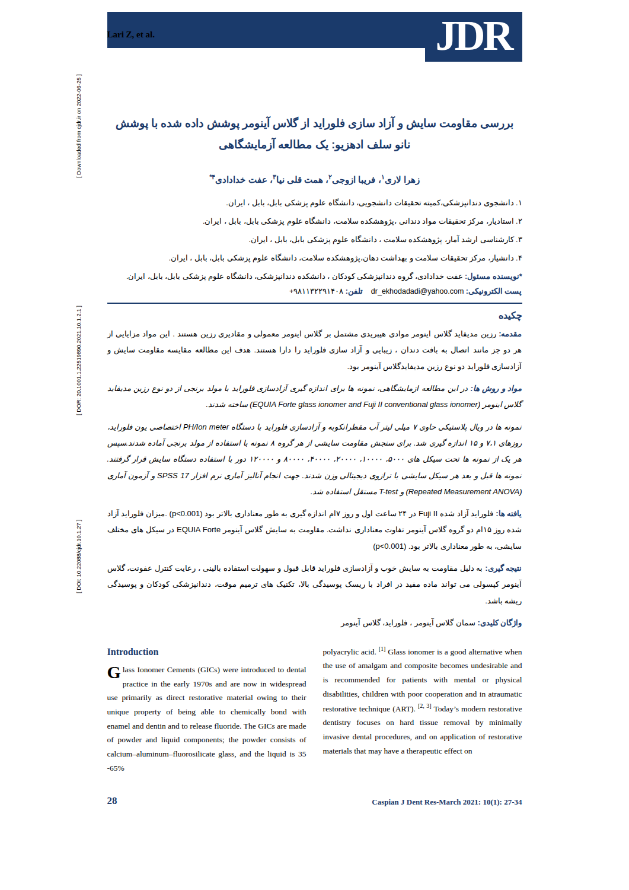[ Downloaded from cjdr.ir on 2022-06-25 ] [ DOR: 20.1001.1.22519890.2021.10.1.2.1 ] [ DOI: 10.22088/cjdr.10.1.27 ]
JDR
Lari Z, et al.
بررسی مقاومت سایش و آزاد سازی فلوراید از گلاس آینومر پوشش داده شده با پوشش نانو سلف ادهزیو: یک مطالعه آزمایشگاهی
زهرا لاری۱، فریبا ازوجی۲، همت قلی نیا۳، عفت خدادادی۴*
۱. دانشجوی دندانپزشکی،کمیته تحقیقات دانشجویی، دانشگاه علوم پزشکی بابل، بابل ، ایران.
۲. استادیار، مرکز تحقیقات مواد دندانی ،پژوهشکده سلامت، دانشگاه علوم پزشکی بابل، بابل ، ایران.
۳. کارشناسی ارشد آمار، پژوهشکده سلامت ، دانشگاه علوم پزشکی بابل، بابل ، ایران.
۴. دانشیار، مرکز تحقیقات سلامت و بهداشت دهان،پژوهشکده سلامت، دانشگاه علوم پزشکی بابل، بابل ، ایران.
*نویسنده مسئول: عفت خدادادی، گروه دندانپزشکی کودکان ، دانشکده دندانپزشکی، دانشگاه علوم پزشکی بابل، بابل، ایران.
پست الکترونیکی: dr_ekhodadadi@yahoo.com تلفن: +۹۸۱۱۳۲۲۹۱۴۰۸
چکیده
مقدمه: رزین مدیفاید گلاس اینومر موادی هیبریدی مشتمل بر گلاس اینومر معمولی و مقادیری رزین هستند . این مواد مزایایی از هر دو جز مانند اتصال به بافت دندان ، زیبایی و آزاد سازی فلوراید را دارا هستند. هدف این مطالعه مقایسه مقاومت سایش و آزادسازی فلوراید دو نوع رزین مدیفایدگلاس آینومر بود.
مواد و روش ها: در این مطالعه ازمایشگاهی، نمونه ها برای اندازه گیری آزادسازی فلوراید با مولد برنجی از دو نوع رزین مدیفاید گلاس اینومر (EQUIA Forte glass ionomer and Fuji II conventional glass ionomer) ساخته شدند.
نمونه ها در ویال پلاستیکی حاوی ۷ میلی لیتر آب مقطرانکوبه و آزادسازی فلوراید با دستگاه PH/Ion meter اختصاصی یون فلوراید، روزهای ۷،۱ و ۱۵ اندازه گیری شد. برای سنجش مقاومت سایشی از هر گروه ۸ نمونه با استفاده از مولد برنجی آماده شدند.سپس هر یک از نمونه ها تحت سیکل های ۵۰۰۰، ۱۰۰۰۰، ۲۰۰۰۰، ۴۰۰۰۰، ۸۰۰۰۰ و ۱۲۰۰۰۰ دور با استفاده دستگاه سایش قرار گرفتند. نمونه ها قبل و بعد هر سیکل سایشی با ترازوی دیجیتالی وزن شدند. جهت انجام آنالیز آماری نرم افزار SPSS 17 و آزمون آماری (Repeated Measurement ANOVA) و T-test مستقل استفاده شد.
یافته ها: فلوراید آزاد شده Fuji II در ۲۴ ساعت اول و روز ۷ام اندازه گیری به طور معناداری بالاتر بود (p<0.001) .میزان فلوراید آزاد شده روز ۱۵ام دو گروه گلاس آینومر تفاوت معناداری نداشت. مقاومت به سایش گلاس آینومر EQUIA Forte در سیکل های مختلف سایشی، به طور معناداری بالاتر بود. (p<0.001)
نتیجه گیری: به دلیل مقاومت به سایش خوب و آزادسازی فلوراید قابل قبول و سهولت استفاده بالینی ، رعایت کنترل عفونت، گلاس آینومر کپسولی می تواند ماده مفید در افراد با ریسک پوسیدگی بالا، تکنیک های ترمیم موقت، دندانپزشکی کودکان و پوسیدگی ریشه باشد.
واژگان کلیدی: سمان گلاس آینومر ، فلوراید، گلاس آینومر
Introduction
Glass Ionomer Cements (GICs) were introduced to dental practice in the early 1970s and are now in widespread use primarily as direct restorative material owing to their unique property of being able to chemically bond with enamel and dentin and to release fluoride. The GICs are made of powder and liquid components; the powder consists of calcium–aluminum–fluorosilicate glass, and the liquid is 35 -65%
polyacrylic acid. [1] Glass ionomer is a good alternative when the use of amalgam and composite becomes undesirable and is recommended for patients with mental or physical disabilities, children with poor cooperation and in atraumatic restorative technique (ART). [2, 3] Today’s modern restorative dentistry focuses on hard tissue removal by minimally invasive dental procedures, and on application of restorative materials that may have a therapeutic effect on
28
Caspian J Dent Res-March 2021: 10(1): 27-34